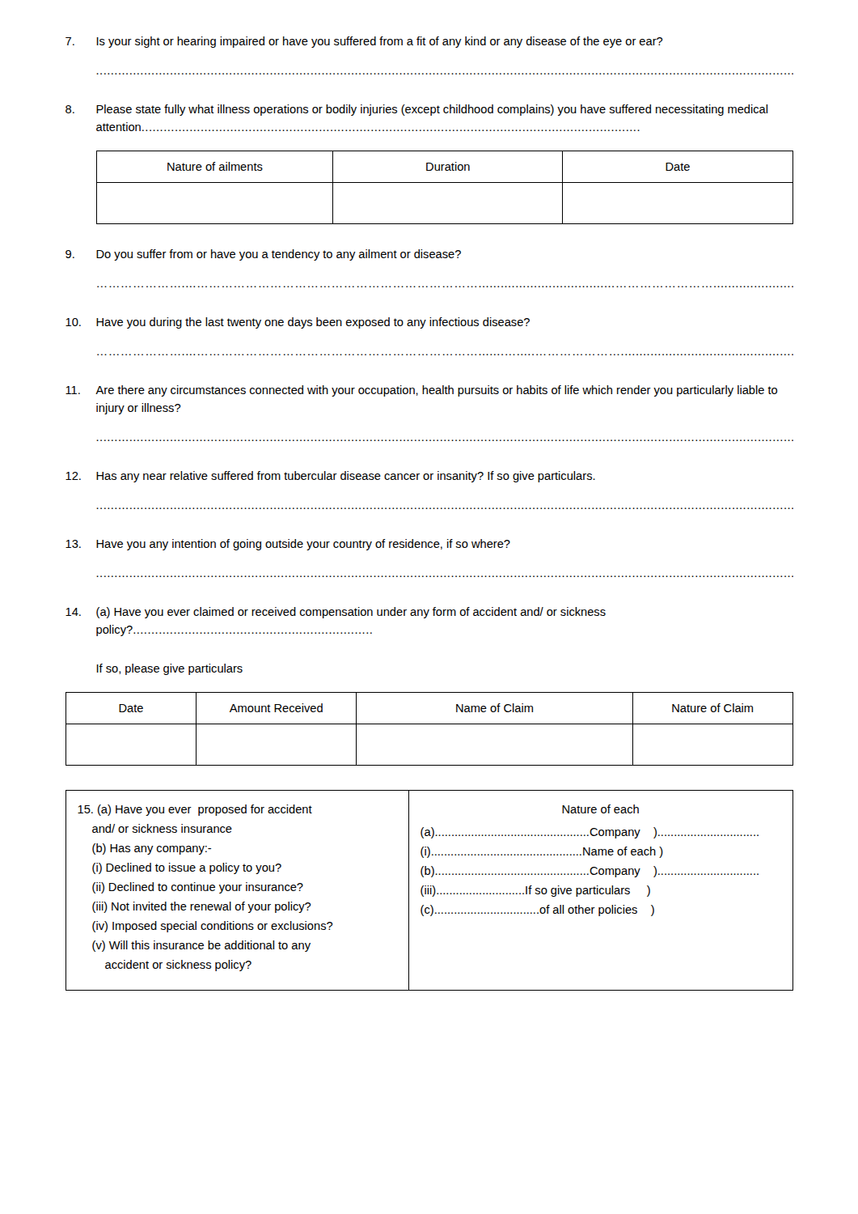Is your sight or hearing impaired or have you suffered from a fit of any kind or any disease of the eye or ear? .............................................................................................................................................................................................
Please state fully what illness operations or bodily injuries (except childhood complains) you have suffered necessitating medical attention.......................................................................................................................................
| Nature of ailments | Duration | Date |
| --- | --- | --- |
Do you suffer from or have you a tendency to any ailment or disease? …………………....…………………………………………………………….....................................…………………….....................................……………
Have you during the last twenty one days been exposed to any infectious disease? …………………....…………………………………………………………….......….....………………….....................................................................……………
Are there any circumstances connected with your occupation, health pursuits or habits of life which render you particularly liable to injury or illness? .............................................................................................................................................................................................
Has any near relative suffered from tubercular disease cancer or insanity? If so give particulars. .............................................................................................................................................................................................
Have you any intention of going outside your country of residence, if so where? .............................................................................................................................................................................................
(a) Have you ever claimed or received compensation under any form of accident and/ or sickness policy?.................................................................
If so, please give particulars
| Date | Amount Received | Name of Claim | Nature of Claim |
| --- | --- | --- | --- |
15. (a) Have you ever proposed for accident
and/ or sickness insurance
(b) Has any company:-
(i) Declined to issue a policy to you?
(ii) Declined to continue your insurance?
(iii) Not invited the renewal of your policy?
(iv) Imposed special conditions or exclusions?
(v) Will this insurance be additional to any
accident or sickness policy?
Nature of each
(a)...............................................Company )...............................
(i)..............................................Name of each )
(b)...............................................Company )...............................
(iii)...........................If so give particulars )
(c)................................of all other policies )